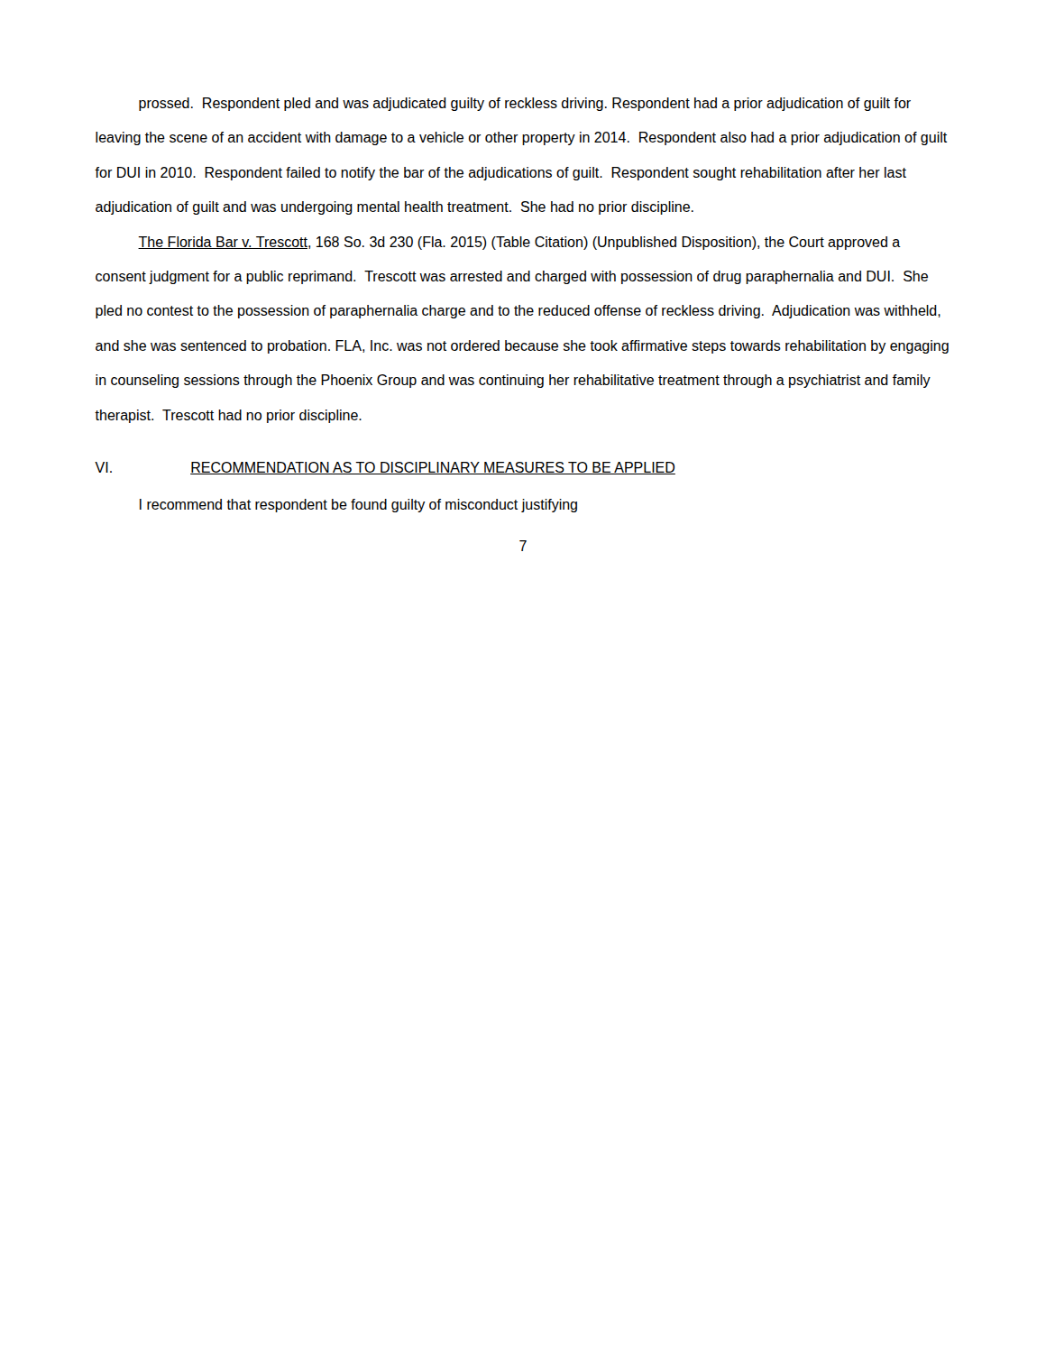prossed. Respondent pled and was adjudicated guilty of reckless driving. Respondent had a prior adjudication of guilt for leaving the scene of an accident with damage to a vehicle or other property in 2014. Respondent also had a prior adjudication of guilt for DUI in 2010. Respondent failed to notify the bar of the adjudications of guilt. Respondent sought rehabilitation after her last adjudication of guilt and was undergoing mental health treatment. She had no prior discipline.
The Florida Bar v. Trescott, 168 So. 3d 230 (Fla. 2015) (Table Citation) (Unpublished Disposition), the Court approved a consent judgment for a public reprimand. Trescott was arrested and charged with possession of drug paraphernalia and DUI. She pled no contest to the possession of paraphernalia charge and to the reduced offense of reckless driving. Adjudication was withheld, and she was sentenced to probation. FLA, Inc. was not ordered because she took affirmative steps towards rehabilitation by engaging in counseling sessions through the Phoenix Group and was continuing her rehabilitative treatment through a psychiatrist and family therapist. Trescott had no prior discipline.
VI. RECOMMENDATION AS TO DISCIPLINARY MEASURES TO BE APPLIED
I recommend that respondent be found guilty of misconduct justifying
7